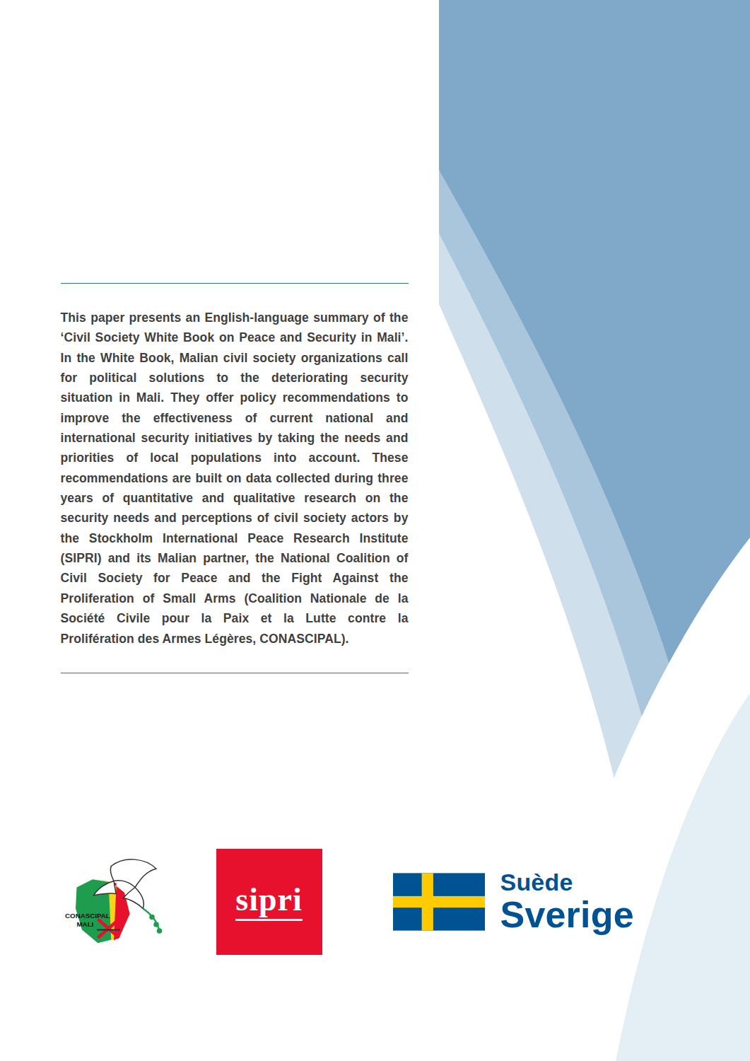This paper presents an English-language summary of the ‘Civil Society White Book on Peace and Security in Mali’. In the White Book, Malian civil society organizations call for political solutions to the deteriorating security situation in Mali. They offer policy recommendations to improve the effectiveness of current national and international security initiatives by taking the needs and priorities of local populations into account. These recommendations are built on data collected during three years of quantitative and qualitative research on the security needs and perceptions of civil society actors by the Stockholm International Peace Research Institute (SIPRI) and its Malian partner, the National Coalition of Civil Society for Peace and the Fight Against the Proliferation of Small Arms (Coalition Nationale de la Société Civile pour la Paix et la Lutte contre la Prolifération des Armes Légères, CONASCIPAL).
CONASCIPAL MALI
sipri
Suède
Sverige